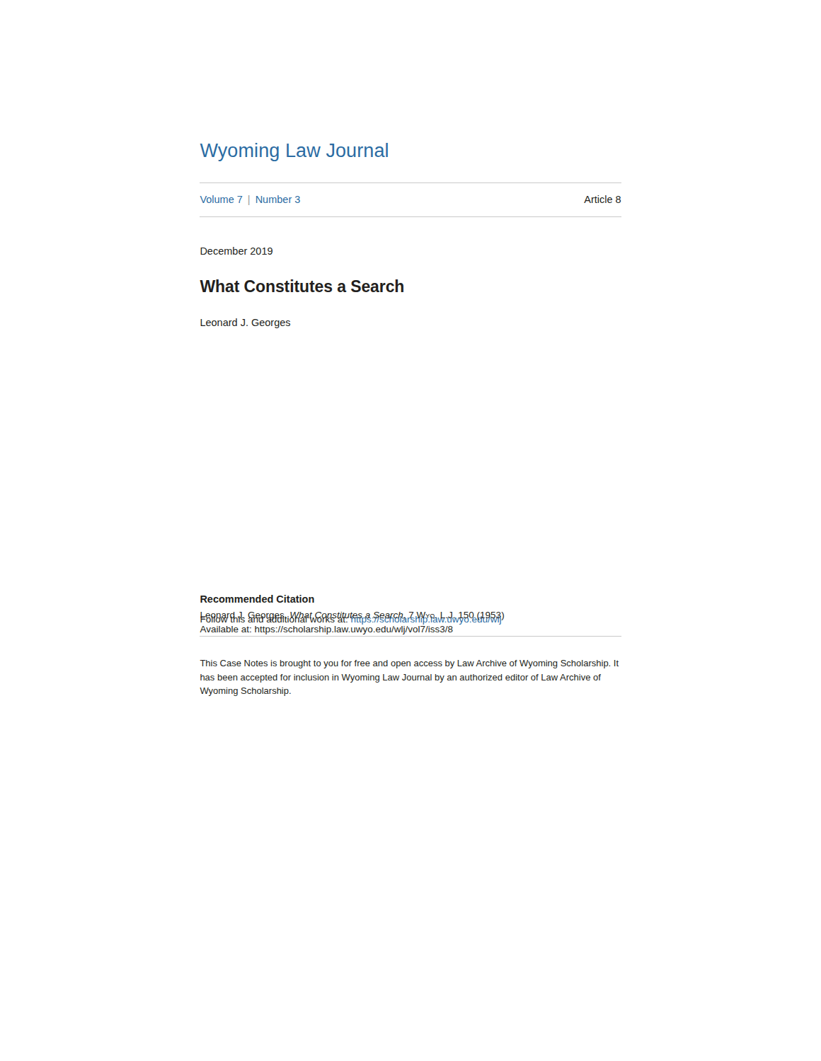Wyoming Law Journal
Volume 7|Number 3
Article 8
December 2019
What Constitutes a Search
Leonard J. Georges
Follow this and additional works at: https://scholarship.law.uwyo.edu/wlj
Recommended Citation
Leonard J. Georges, What Constitutes a Search, 7 Wyo. L.J. 150 (1953)
Available at: https://scholarship.law.uwyo.edu/wlj/vol7/iss3/8
This Case Notes is brought to you for free and open access by Law Archive of Wyoming Scholarship. It has been accepted for inclusion in Wyoming Law Journal by an authorized editor of Law Archive of Wyoming Scholarship.